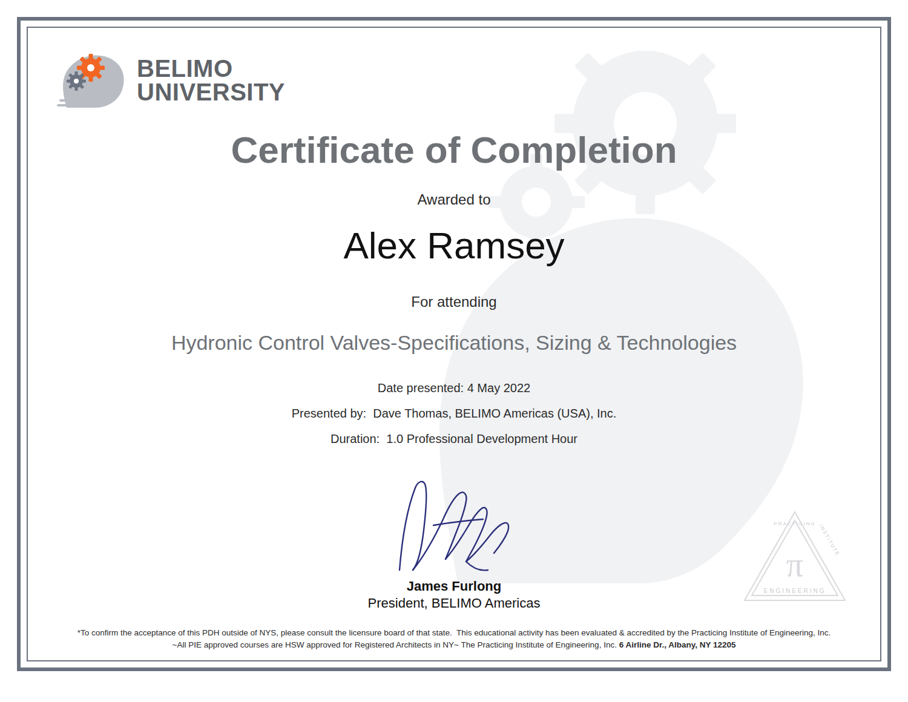BELIMO
UNIVERSITY
Certificate of Completion
Awarded to
Alex Ramsey
For attending
Hydronic Control Valves-Specifications, Sizing & Technologies
Date presented: 4 May 2022
Presented by: Dave Thomas, BELIMO Americas (USA), Inc.
Duration: 1.0 Professional Development Hour
James Furlong
President, BELIMO Americas
π ENGINEERING PRACTICING INSTITUTE
*To confirm the acceptance of this PDH outside of NYS, please consult the licensure board of that state. This educational activity has been evaluated & accredited by the Practicing Institute of Engineering, Inc.
~All PIE approved courses are HSW approved for Registered Architects in NY~ The Practicing Institute of Engineering, Inc. 6 Airline Dr., Albany, NY 12205